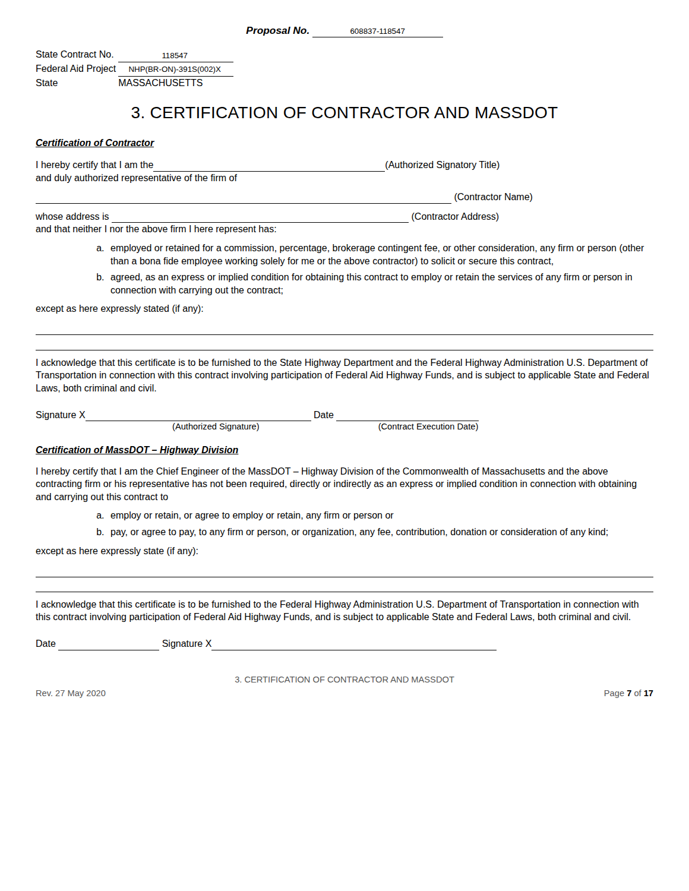Proposal No. 608837-118547
| State Contract No. | 118547 |
| Federal Aid Project | NHP(BR-ON)-391S(002)X |
| State | MASSACHUSETTS |
3. CERTIFICATION OF CONTRACTOR AND MASSDOT
Certification of Contractor
I hereby certify that I am the (Authorized Signatory Title)
and duly authorized representative of the firm of
(Contractor Name)
whose address is (Contractor Address)
and that neither I nor the above firm I here represent has:
employed or retained for a commission, percentage, brokerage contingent fee, or other consideration, any firm or person (other than a bona fide employee working solely for me or the above contractor) to solicit or secure this contract,
agreed, as an express or implied condition for obtaining this contract to employ or retain the services of any firm or person in connection with carrying out the contract;
except as here expressly stated (if any):
I acknowledge that this certificate is to be furnished to the State Highway Department and the Federal Highway Administration U.S. Department of Transportation in connection with this contract involving participation of Federal Aid Highway Funds, and is subject to applicable State and Federal Laws, both criminal and civil.
Signature X Date
(Authorized Signature) (Contract Execution Date)
Certification of MassDOT – Highway Division
I hereby certify that I am the Chief Engineer of the MassDOT – Highway Division of the Commonwealth of Massachusetts and the above contracting firm or his representative has not been required, directly or indirectly as an express or implied condition in connection with obtaining and carrying out this contract to
employ or retain, or agree to employ or retain, any firm or person or
pay, or agree to pay, to any firm or person, or organization, any fee, contribution, donation or consideration of any kind;
except as here expressly state (if any):
I acknowledge that this certificate is to be furnished to the Federal Highway Administration U.S. Department of Transportation in connection with this contract involving participation of Federal Aid Highway Funds, and is subject to applicable State and Federal Laws, both criminal and civil.
Date Signature X
3. CERTIFICATION OF CONTRACTOR AND MASSDOT
Rev. 27 May 2020 Page 7 of 17